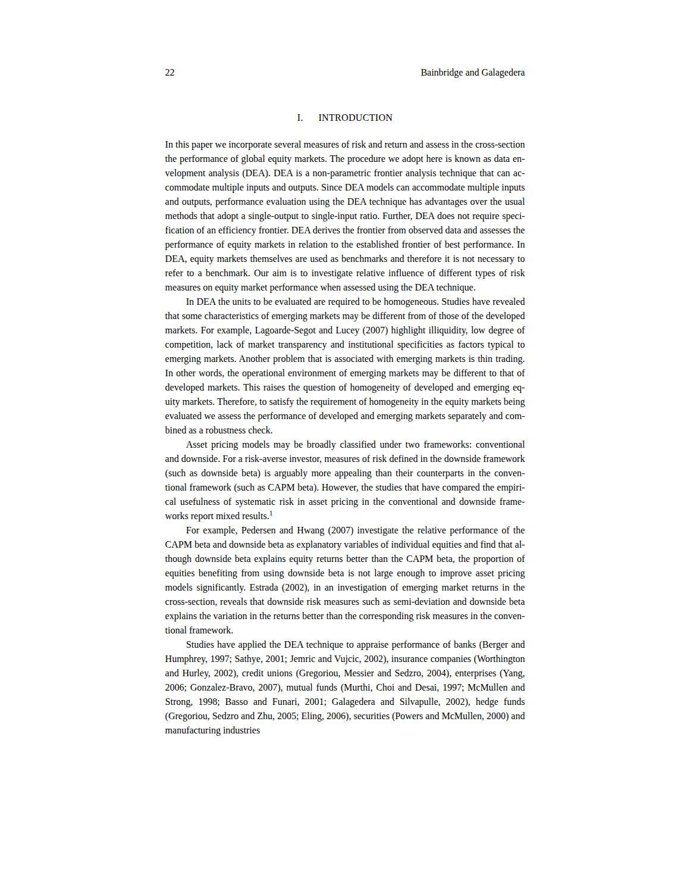22 Bainbridge and Galagedera
I. INTRODUCTION
In this paper we incorporate several measures of risk and return and assess in the cross-section the performance of global equity markets. The procedure we adopt here is known as data envelopment analysis (DEA). DEA is a non-parametric frontier analysis technique that can accommodate multiple inputs and outputs. Since DEA models can accommodate multiple inputs and outputs, performance evaluation using the DEA technique has advantages over the usual methods that adopt a single-output to single-input ratio. Further, DEA does not require specification of an efficiency frontier. DEA derives the frontier from observed data and assesses the performance of equity markets in relation to the established frontier of best performance. In DEA, equity markets themselves are used as benchmarks and therefore it is not necessary to refer to a benchmark. Our aim is to investigate relative influence of different types of risk measures on equity market performance when assessed using the DEA technique.
In DEA the units to be evaluated are required to be homogeneous. Studies have revealed that some characteristics of emerging markets may be different from of those of the developed markets. For example, Lagoarde-Segot and Lucey (2007) highlight illiquidity, low degree of competition, lack of market transparency and institutional specificities as factors typical to emerging markets. Another problem that is associated with emerging markets is thin trading. In other words, the operational environment of emerging markets may be different to that of developed markets. This raises the question of homogeneity of developed and emerging equity markets. Therefore, to satisfy the requirement of homogeneity in the equity markets being evaluated we assess the performance of developed and emerging markets separately and combined as a robustness check.
Asset pricing models may be broadly classified under two frameworks: conventional and downside. For a risk-averse investor, measures of risk defined in the downside framework (such as downside beta) is arguably more appealing than their counterparts in the conventional framework (such as CAPM beta). However, the studies that have compared the empirical usefulness of systematic risk in asset pricing in the conventional and downside frameworks report mixed results.1
For example, Pedersen and Hwang (2007) investigate the relative performance of the CAPM beta and downside beta as explanatory variables of individual equities and find that although downside beta explains equity returns better than the CAPM beta, the proportion of equities benefiting from using downside beta is not large enough to improve asset pricing models significantly. Estrada (2002), in an investigation of emerging market returns in the cross-section, reveals that downside risk measures such as semi-deviation and downside beta explains the variation in the returns better than the corresponding risk measures in the conventional framework.
Studies have applied the DEA technique to appraise performance of banks (Berger and Humphrey, 1997; Sathye, 2001; Jemric and Vujcic, 2002), insurance companies (Worthington and Hurley, 2002), credit unions (Gregoriou, Messier and Sedzro, 2004), enterprises (Yang, 2006; Gonzalez-Bravo, 2007), mutual funds (Murthi, Choi and Desai, 1997; McMullen and Strong, 1998; Basso and Funari, 2001; Galagedera and Silvapulle, 2002), hedge funds (Gregoriou, Sedzro and Zhu, 2005; Eling, 2006), securities (Powers and McMullen, 2000) and manufacturing industries